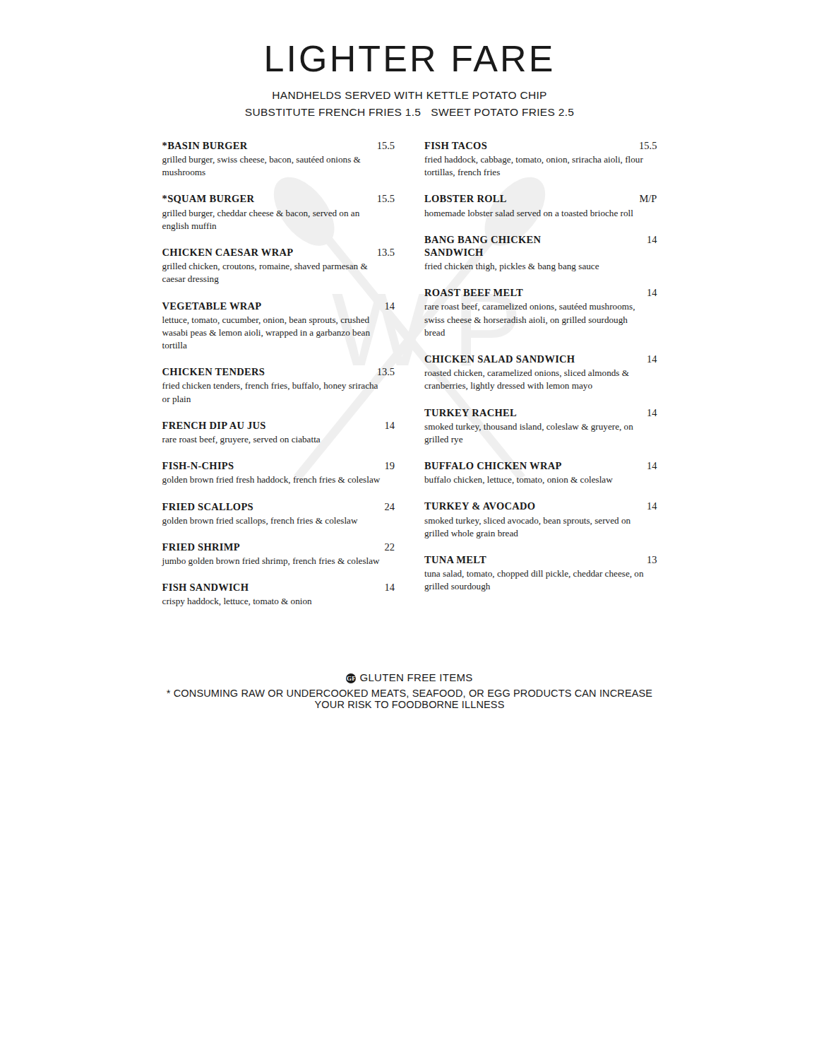W P
Lighter Fare
Handhelds served with kettle potato chip
Substitute french fries 1.5 Sweet potato fries 2.5
*Basin Burger 15.5
grilled burger, swiss cheese, bacon, sautéed onions & mushrooms
*Squam Burger 15.5
grilled burger, cheddar cheese & bacon, served on an english muffin
Chicken Caesar Wrap 13.5
grilled chicken, croutons, romaine, shaved parmesan & caesar dressing
Vegetable Wrap 14
lettuce, tomato, cucumber, onion, bean sprouts, crushed wasabi peas & lemon aioli, wrapped in a garbanzo bean tortilla
Chicken Tenders 13.5
fried chicken tenders, french fries, buffalo, honey sriracha or plain
French Dip Au Jus 14
rare roast beef, gruyere, served on ciabatta
Fish-N-Chips 19
golden brown fried fresh haddock, french fries & coleslaw
Fried Scallops 24
golden brown fried scallops, french fries & coleslaw
Fried Shrimp 22
jumbo golden brown fried shrimp, french fries & coleslaw
Fish Sandwich 14
crispy haddock, lettuce, tomato & onion
Fish Tacos 15.5
fried haddock, cabbage, tomato, onion, sriracha aioli, flour tortillas, french fries
Lobster Roll M/P
homemade lobster salad served on a toasted brioche roll
Bang Bang Chicken
Sandwich 14
fried chicken thigh, pickles & bang bang sauce
Roast Beef Melt 14
rare roast beef, caramelized onions, sautéed mushrooms, swiss cheese & horseradish aioli, on grilled sourdough bread
Chicken Salad Sandwich 14
roasted chicken, caramelized onions, sliced almonds & cranberries, lightly dressed with lemon mayo
Turkey Rachel 14
smoked turkey, thousand island, coleslaw & gruyere, on grilled rye
Buffalo Chicken Wrap 14
buffalo chicken, lettuce, tomato, onion & coleslaw
Turkey & Avocado 14
smoked turkey, sliced avocado, bean sprouts, served on grilled whole grain bread
Tuna Melt 13
tuna salad, tomato, chopped dill pickle, cheddar cheese, on grilled sourdough
GFGluten Free Items
* Consuming raw or undercooked meats, seafood, or egg products can increase your risk to foodborne illness